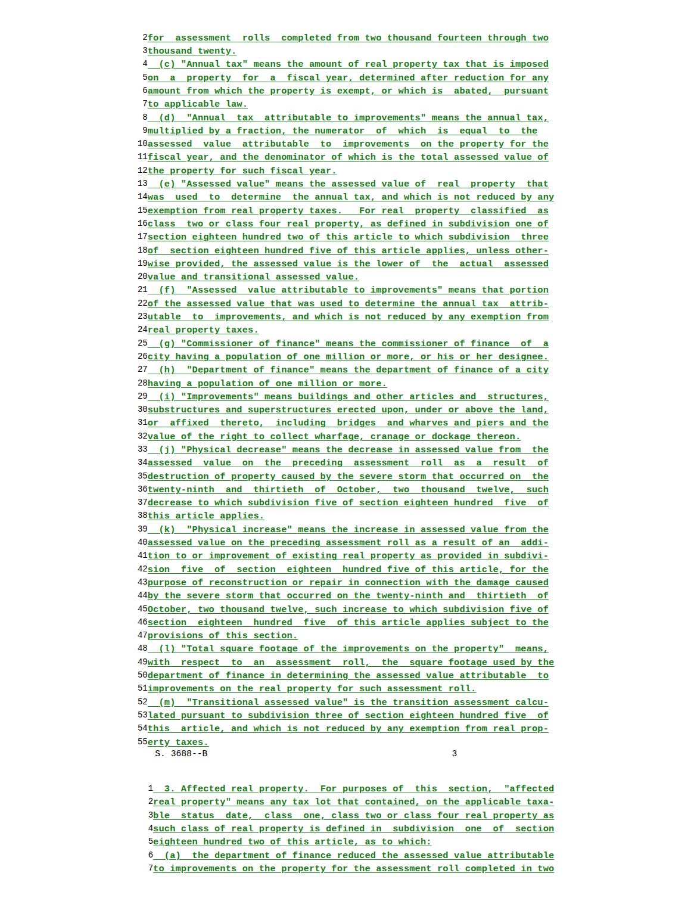| 2 | for assessment rolls completed from two thousand fourteen through two |
| 3 | thousand twenty. |
| 4 | (c) "Annual tax" means the amount of real property tax that is imposed |
| 5 | on a property for a fiscal year, determined after reduction for any |
| 6 | amount from which the property is exempt, or which is abated, pursuant |
| 7 | to applicable law. |
| 8 | (d) "Annual tax attributable to improvements" means the annual tax, |
| 9 | multiplied by a fraction, the numerator of which is equal to the |
| 10 | assessed value attributable to improvements on the property for the |
| 11 | fiscal year, and the denominator of which is the total assessed value of |
| 12 | the property for such fiscal year. |
| 13 | (e) "Assessed value" means the assessed value of real property that |
| 14 | was used to determine the annual tax, and which is not reduced by any |
| 15 | exemption from real property taxes. For real property classified as |
| 16 | class two or class four real property, as defined in subdivision one of |
| 17 | section eighteen hundred two of this article to which subdivision three |
| 18 | of section eighteen hundred five of this article applies, unless other- |
| 19 | wise provided, the assessed value is the lower of the actual assessed |
| 20 | value and transitional assessed value. |
| 21 | (f) "Assessed value attributable to improvements" means that portion |
| 22 | of the assessed value that was used to determine the annual tax attrib- |
| 23 | utable to improvements, and which is not reduced by any exemption from |
| 24 | real property taxes. |
| 25 | (g) "Commissioner of finance" means the commissioner of finance of a |
| 26 | city having a population of one million or more, or his or her designee. |
| 27 | (h) "Department of finance" means the department of finance of a city |
| 28 | having a population of one million or more. |
| 29 | (i) "Improvements" means buildings and other articles and structures, |
| 30 | substructures and superstructures erected upon, under or above the land, |
| 31 | or affixed thereto, including bridges and wharves and piers and the |
| 32 | value of the right to collect wharfage, cranage or dockage thereon. |
| 33 | (j) "Physical decrease" means the decrease in assessed value from the |
| 34 | assessed value on the preceding assessment roll as a result of |
| 35 | destruction of property caused by the severe storm that occurred on the |
| 36 | twenty-ninth and thirtieth of October, two thousand twelve, such |
| 37 | decrease to which subdivision five of section eighteen hundred five of |
| 38 | this article applies. |
| 39 | (k) "Physical increase" means the increase in assessed value from the |
| 40 | assessed value on the preceding assessment roll as a result of an addi- |
| 41 | tion to or improvement of existing real property as provided in subdivi- |
| 42 | sion five of section eighteen hundred five of this article, for the |
| 43 | purpose of reconstruction or repair in connection with the damage caused |
| 44 | by the severe storm that occurred on the twenty-ninth and thirtieth of |
| 45 | October, two thousand twelve, such increase to which subdivision five of |
| 46 | section eighteen hundred five of this article applies subject to the |
| 47 | provisions of this section. |
| 48 | (l) "Total square footage of the improvements on the property" means, |
| 49 | with respect to an assessment roll, the square footage used by the |
| 50 | department of finance in determining the assessed value attributable to |
| 51 | improvements on the real property for such assessment roll. |
| 52 | (m) "Transitional assessed value" is the transition assessment calcu- |
| 53 | lated pursuant to subdivision three of section eighteen hundred five of |
| 54 | this article, and which is not reduced by any exemption from real prop- |
| 55 | erty taxes. |
| | / S. 3688--B / 3 / |
| 1 | 3. Affected real property. For purposes of this section, "affected |
| 2 | real property" means any tax lot that contained, on the applicable taxa- |
| 3 | ble status date, class one, class two or class four real property as |
| 4 | such class of real property is defined in subdivision one of section |
| 5 | eighteen hundred two of this article, as to which: |
| 6 | (a) the department of finance reduced the assessed value attributable |
| 7 | to improvements on the property for the assessment roll completed in two |